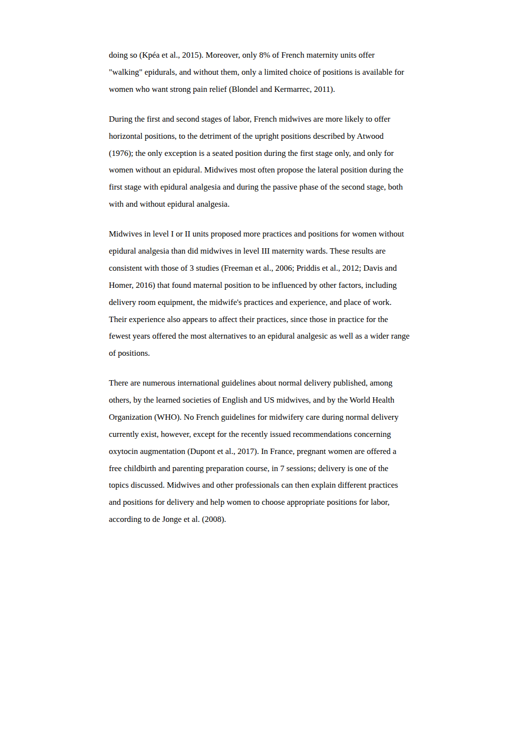doing so (Kpéa et al., 2015). Moreover, only 8% of French maternity units offer "walking" epidurals, and without them, only a limited choice of positions is available for women who want strong pain relief (Blondel and Kermarrec, 2011).
During the first and second stages of labor, French midwives are more likely to offer horizontal positions, to the detriment of the upright positions described by Atwood (1976); the only exception is a seated position during the first stage only, and only for women without an epidural. Midwives most often propose the lateral position during the first stage with epidural analgesia and during the passive phase of the second stage, both with and without epidural analgesia.
Midwives in level I or II units proposed more practices and positions for women without epidural analgesia than did midwives in level III maternity wards. These results are consistent with those of 3 studies (Freeman et al., 2006; Priddis et al., 2012; Davis and Homer, 2016) that found maternal position to be influenced by other factors, including delivery room equipment, the midwife's practices and experience, and place of work. Their experience also appears to affect their practices, since those in practice for the fewest years offered the most alternatives to an epidural analgesic as well as a wider range of positions.
There are numerous international guidelines about normal delivery published, among others, by the learned societies of English and US midwives, and by the World Health Organization (WHO). No French guidelines for midwifery care during normal delivery currently exist, however, except for the recently issued recommendations concerning oxytocin augmentation (Dupont et al., 2017). In France, pregnant women are offered a free childbirth and parenting preparation course, in 7 sessions; delivery is one of the topics discussed. Midwives and other professionals can then explain different practices and positions for delivery and help women to choose appropriate positions for labor, according to de Jonge et al. (2008).